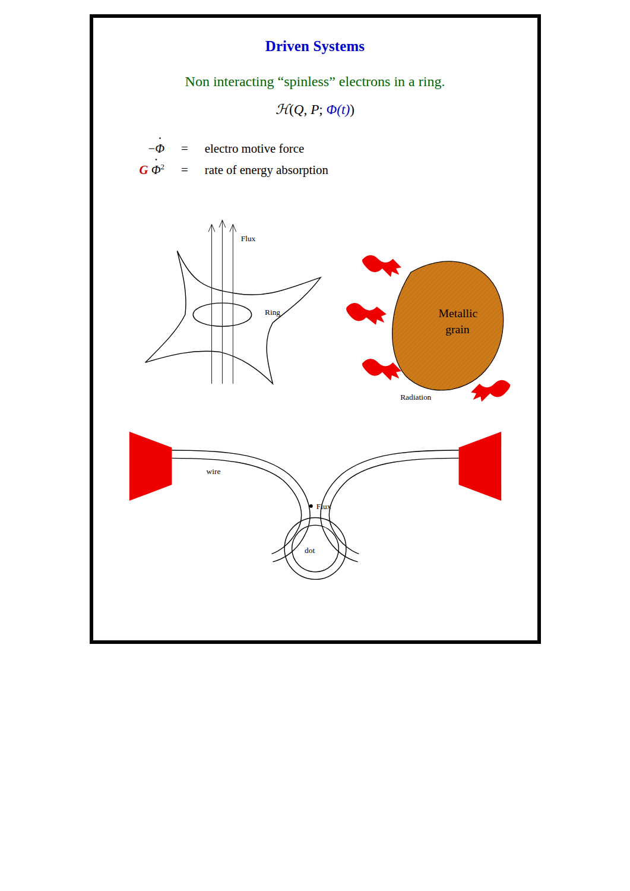Driven Systems
Non interacting “spinless” electrons in a ring.
ℋ(Q, P; Φ(t))
| − Φ | = | electro motive force |
| G Φ 2 | = | rate of energy absorption |
Flux Ring Metallic grain Radiation Flux wire dot